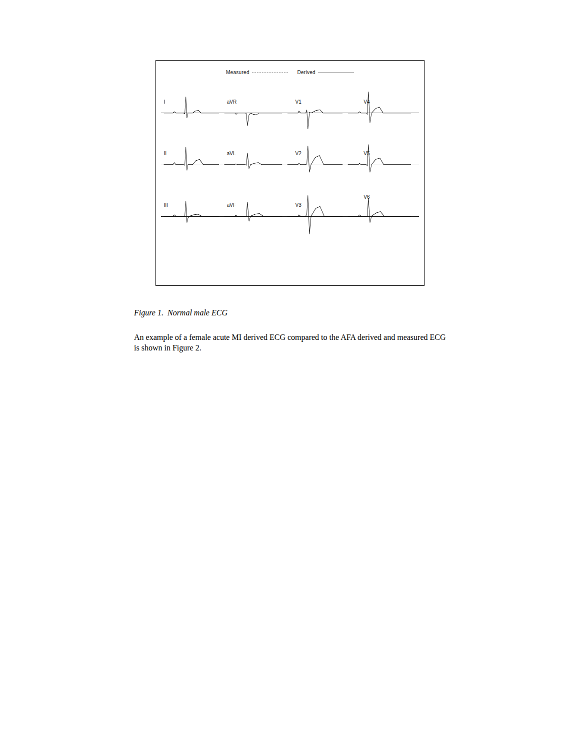Measured Derived
I aVR V1 V4
II aVL V2 V5
III aVF V3 V6
Figure 1. Normal male ECG
An example of a female acute MI derived ECG compared to the AFA derived and measured ECG is shown in Figure 2.